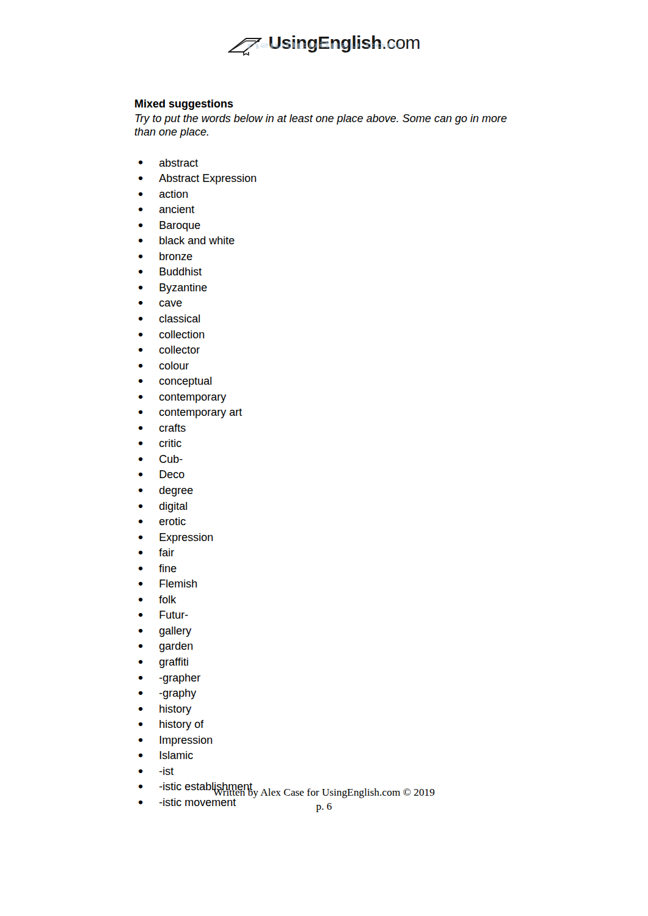Using English.com
UsingEnglish.com
Mixed suggestions
Try to put the words below in at least one place above. Some can go in more than one place.
abstract
Abstract Expression
action
ancient
Baroque
black and white
bronze
Buddhist
Byzantine
cave
classical
collection
collector
colour
conceptual
contemporary
contemporary art
crafts
critic
Cub-
Deco
degree
digital
erotic
Expression
fair
fine
Flemish
folk
Futur-
gallery
garden
graffiti
-grapher
-graphy
history
history of
Impression
Islamic
-ist
-istic establishment
-istic movement
Written by Alex Case for UsingEnglish.com © 2019
p. 6